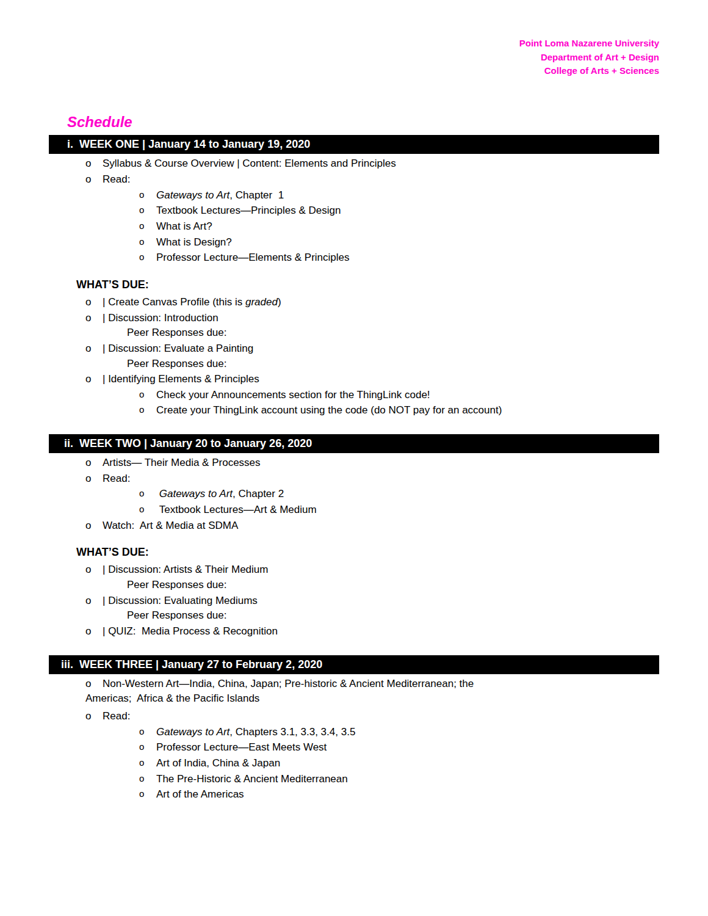Point Loma Nazarene University
Department of Art + Design
College of Arts + Sciences
Schedule
i. WEEK ONE | January 14 to January 19, 2020
Syllabus & Course Overview | Content: Elements and Principles
Read:
Gateways to Art, Chapter 1
Textbook Lectures—Principles & Design
What is Art?
What is Design?
Professor Lecture—Elements & Principles
WHAT’S DUE:
| Create Canvas Profile (this is graded)
| Discussion: Introduction
Peer Responses due:
| Discussion: Evaluate a Painting
Peer Responses due:
| Identifying Elements & Principles
Check your Announcements section for the ThingLink code!
Create your ThingLink account using the code (do NOT pay for an account)
ii. WEEK TWO | January 20 to January 26, 2020
Artists— Their Media & Processes
Read:
Gateways to Art, Chapter 2
Textbook Lectures—Art & Medium
Watch: Art & Media at SDMA
WHAT’S DUE:
| Discussion: Artists & Their Medium
Peer Responses due:
| Discussion: Evaluating Mediums
Peer Responses due:
| QUIZ: Media Process & Recognition
iii. WEEK THREE | January 27 to February 2, 2020
Non-Western Art—India, China, Japan; Pre-historic & Ancient Mediterranean; the Americas; Africa & the Pacific Islands
Read:
Gateways to Art, Chapters 3.1, 3.3, 3.4, 3.5
Professor Lecture—East Meets West
Art of India, China & Japan
The Pre-Historic & Ancient Mediterranean
Art of the Americas